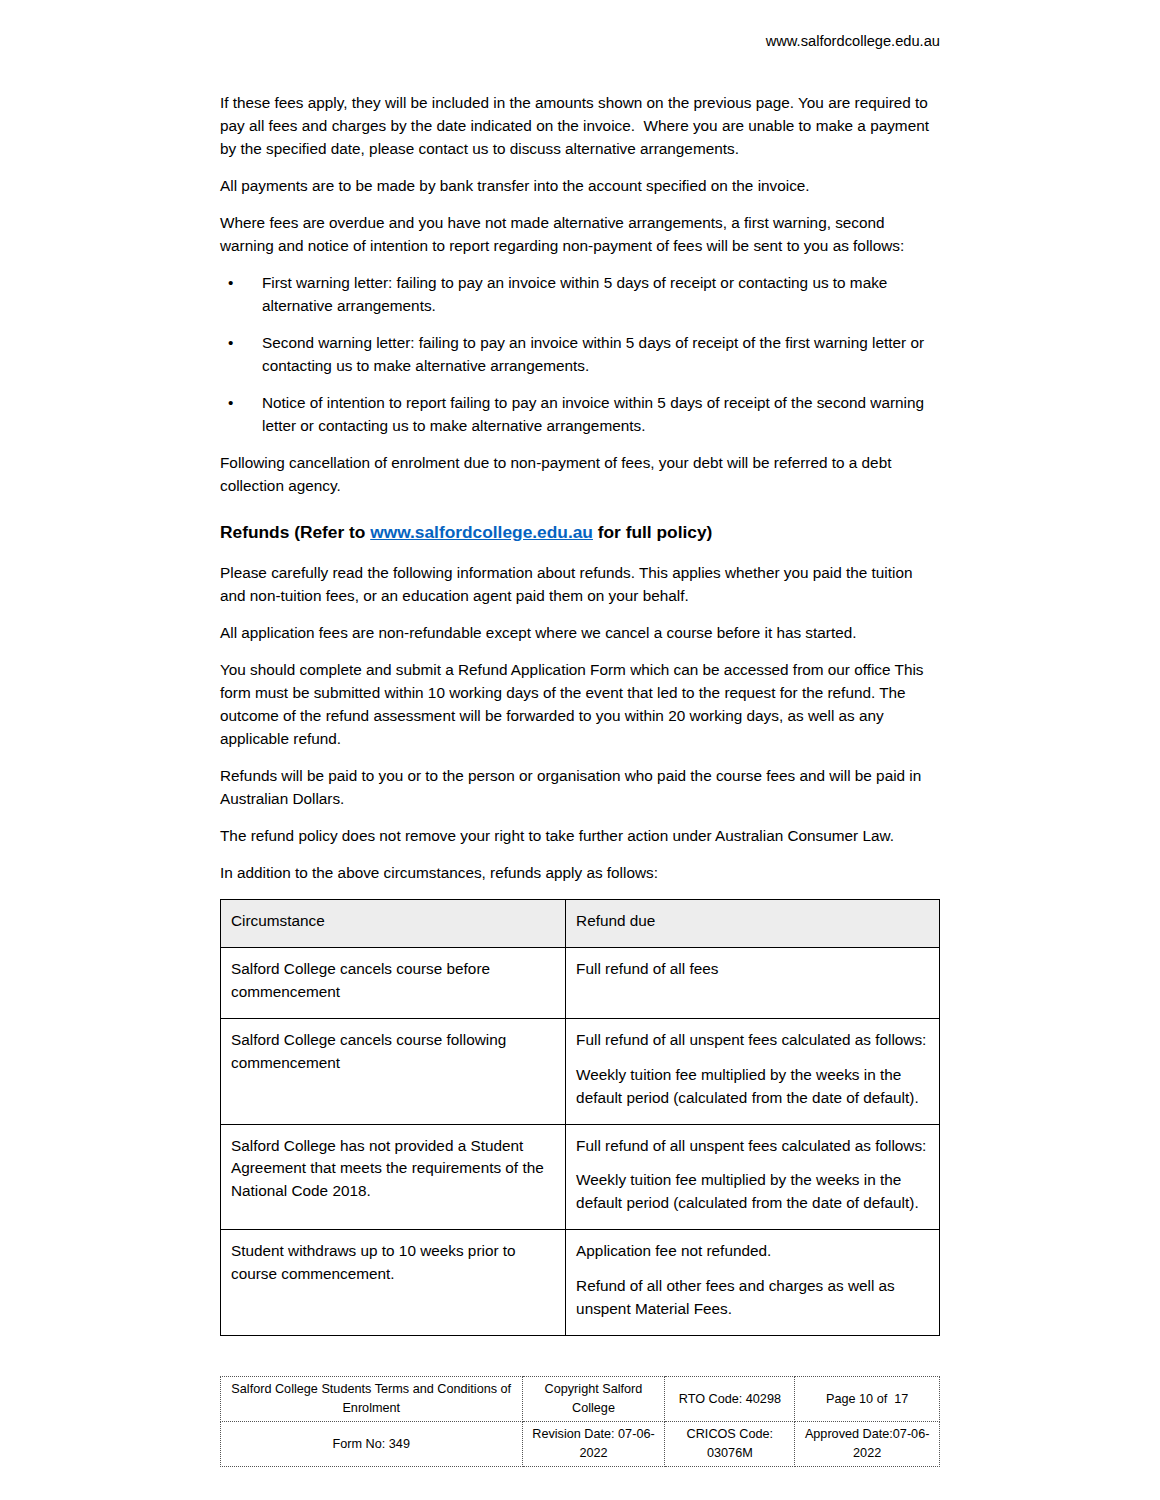www.salfordcollege.edu.au
If these fees apply, they will be included in the amounts shown on the previous page. You are required to pay all fees and charges by the date indicated on the invoice. Where you are unable to make a payment by the specified date, please contact us to discuss alternative arrangements.
All payments are to be made by bank transfer into the account specified on the invoice.
Where fees are overdue and you have not made alternative arrangements, a first warning, second warning and notice of intention to report regarding non-payment of fees will be sent to you as follows:
First warning letter: failing to pay an invoice within 5 days of receipt or contacting us to make alternative arrangements.
Second warning letter: failing to pay an invoice within 5 days of receipt of the first warning letter or contacting us to make alternative arrangements.
Notice of intention to report failing to pay an invoice within 5 days of receipt of the second warning letter or contacting us to make alternative arrangements.
Following cancellation of enrolment due to non-payment of fees, your debt will be referred to a debt collection agency.
Refunds (Refer to www.salfordcollege.edu.au for full policy)
Please carefully read the following information about refunds. This applies whether you paid the tuition and non-tuition fees, or an education agent paid them on your behalf.
All application fees are non-refundable except where we cancel a course before it has started.
You should complete and submit a Refund Application Form which can be accessed from our office This form must be submitted within 10 working days of the event that led to the request for the refund. The outcome of the refund assessment will be forwarded to you within 20 working days, as well as any applicable refund.
Refunds will be paid to you or to the person or organisation who paid the course fees and will be paid in Australian Dollars.
The refund policy does not remove your right to take further action under Australian Consumer Law.
In addition to the above circumstances, refunds apply as follows:
| Circumstance | Refund due |
| --- | --- |
| Salford College cancels course before commencement | Full refund of all fees |
| Salford College cancels course following commencement | Full refund of all unspent fees calculated as follows: Weekly tuition fee multiplied by the weeks in the default period (calculated from the date of default). |
| Salford College has not provided a Student Agreement that meets the requirements of the National Code 2018. | Full refund of all unspent fees calculated as follows: Weekly tuition fee multiplied by the weeks in the default period (calculated from the date of default). |
| Student withdraws up to 10 weeks prior to course commencement. | Application fee not refunded. Refund of all other fees and charges as well as unspent Material Fees. |
| Salford College Students Terms and Conditions of Enrolment | Copyright Salford College | RTO Code: 40298 | Page 10 of 17 |
| Form No: 349 | Revision Date: 07-06-2022 | CRICOS Code: 03076M | Approved Date:07-06-2022 |